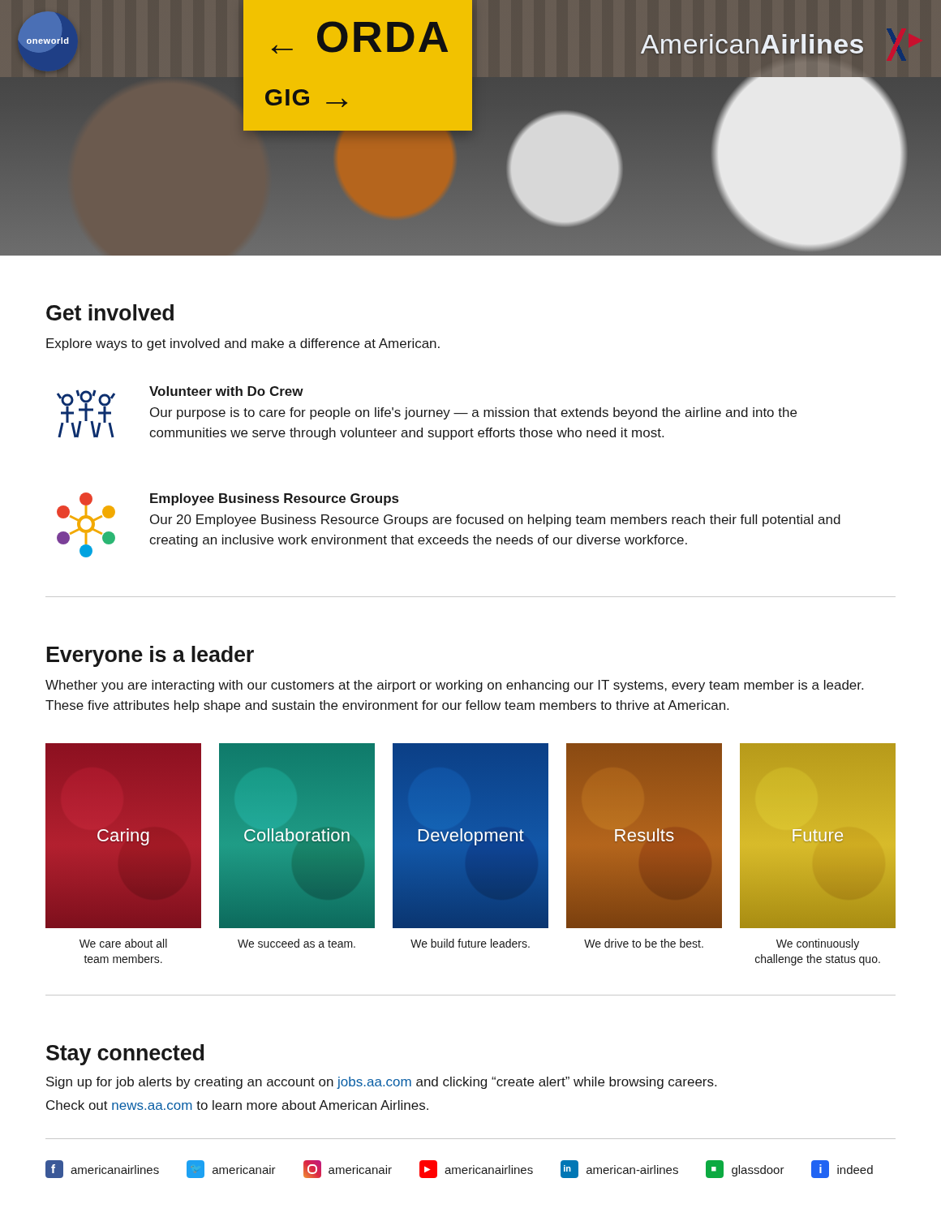← ORDA GIG →
oneworld
AmericanAirlines
Get involved
Explore ways to get involved and make a difference at American.
Volunteer with Do Crew
Our purpose is to care for people on life's journey — a mission that extends beyond the airline and into the communities we serve through volunteer and support efforts those who need it most.
Employee Business Resource Groups
Our 20 Employee Business Resource Groups are focused on helping team members reach their full potential and creating an inclusive work environment that exceeds the needs of our diverse workforce.
Everyone is a leader
Whether you are interacting with our customers at the airport or working on enhancing our IT systems, every team member is a leader. These five attributes help shape and sustain the environment for our fellow team members to thrive at American.
Caring
We care about all
team members.
Collaboration
We succeed as a team.
Development
We build future leaders.
Results
We drive to be the best.
Future
We continuously
challenge the status quo.
Stay connected
Sign up for job alerts by creating an account on jobs.aa.com and clicking “create alert” while browsing careers.
Check out news.aa.com to learn more about American Airlines.
americanairlines americanair americanair americanairlines american-airlines glassdoor indeed